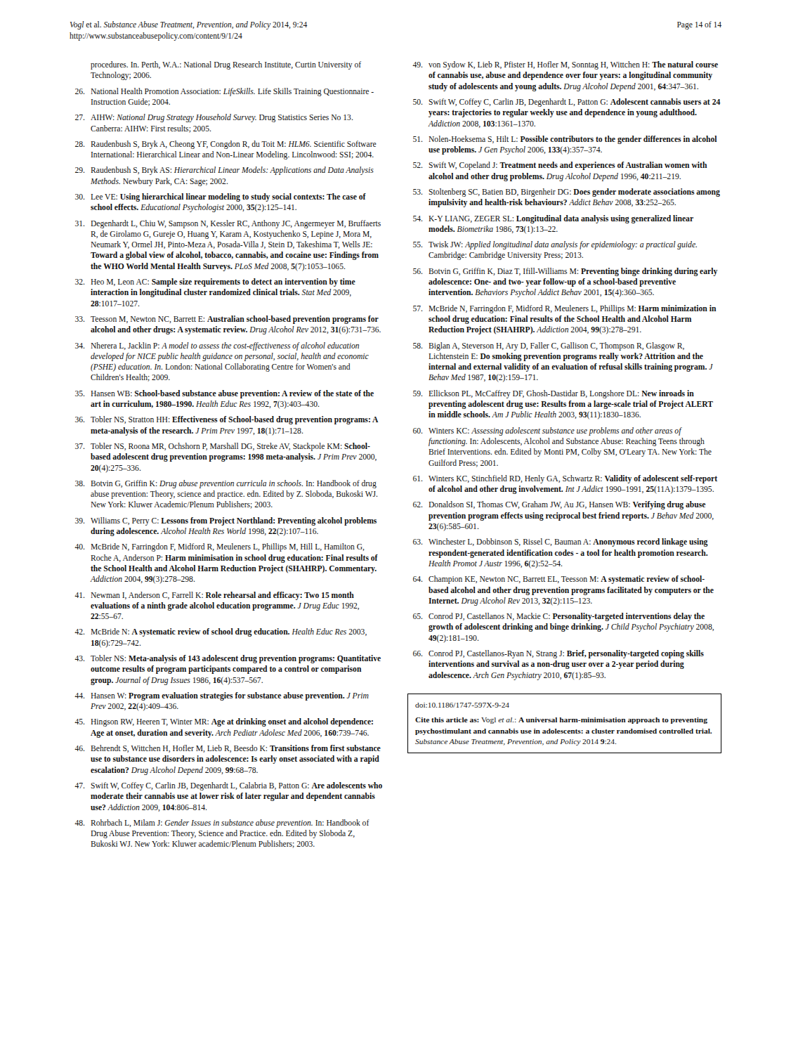Vogl et al. Substance Abuse Treatment, Prevention, and Policy 2014, 9:24
http://www.substanceabusepolicy.com/content/9/1/24
Page 14 of 14
procedures. In. Perth, W.A.: National Drug Research Institute, Curtin University of Technology; 2006.
26. National Health Promotion Association: LifeSkills. Life Skills Training Questionnaire - Instruction Guide; 2004.
27. AIHW: National Drug Strategy Household Survey. Drug Statistics Series No 13. Canberra: AIHW: First results; 2005.
28. Raudenbush S, Bryk A, Cheong YF, Congdon R, du Toit M: HLM6. Scientific Software International: Hierarchical Linear and Non-Linear Modeling. Lincolnwood: SSI; 2004.
29. Raudenbush S, Bryk AS: Hierarchical Linear Models: Applications and Data Analysis Methods. Newbury Park, CA: Sage; 2002.
30. Lee VE: Using hierarchical linear modeling to study social contexts: The case of school effects. Educational Psychologist 2000, 35(2):125–141.
31. Degenhardt L, Chiu W, Sampson N, Kessler RC, Anthony JC, Angermeyer M, Bruffaerts R, de Girolamo G, Gureje O, Huang Y, Karam A, Kostyuchenko S, Lepine J, Mora M, Neumark Y, Ormel JH, Pinto-Meza A, Posada-Villa J, Stein D, Takeshima T, Wells JE: Toward a global view of alcohol, tobacco, cannabis, and cocaine use: Findings from the WHO World Mental Health Surveys. PLoS Med 2008, 5(7):1053–1065.
32. Heo M, Leon AC: Sample size requirements to detect an intervention by time interaction in longitudinal cluster randomized clinical trials. Stat Med 2009, 28:1017–1027.
33. Teesson M, Newton NC, Barrett E: Australian school-based prevention programs for alcohol and other drugs: A systematic review. Drug Alcohol Rev 2012, 31(6):731–736.
34. Nherera L, Jacklin P: A model to assess the cost-effectiveness of alcohol education developed for NICE public health guidance on personal, social, health and economic (PSHE) education. In. London: National Collaborating Centre for Women's and Children's Health; 2009.
35. Hansen WB: School-based substance abuse prevention: A review of the state of the art in curriculum, 1980–1990. Health Educ Res 1992, 7(3):403–430.
36. Tobler NS, Stratton HH: Effectiveness of School-based drug prevention programs: A meta-analysis of the research. J Prim Prev 1997, 18(1):71–128.
37. Tobler NS, Roona MR, Ochshorn P, Marshall DG, Streke AV, Stackpole KM: School-based adolescent drug prevention programs: 1998 meta-analysis. J Prim Prev 2000, 20(4):275–336.
38. Botvin G, Griffin K: Drug abuse prevention curricula in schools. In: Handbook of drug abuse prevention: Theory, science and practice. edn. Edited by Z. Sloboda, Bukoski WJ. New York: Kluwer Academic/Plenum Publishers; 2003.
39. Williams C, Perry C: Lessons from Project Northland: Preventing alcohol problems during adolescence. Alcohol Health Res World 1998, 22(2):107–116.
40. McBride N, Farringdon F, Midford R, Meuleners L, Phillips M, Hill L, Hamilton G, Roche A, Anderson P: Harm minimisation in school drug education: Final results of the School Health and Alcohol Harm Reduction Project (SHAHRP). Commentary. Addiction 2004, 99(3):278–298.
41. Newman I, Anderson C, Farrell K: Role rehearsal and efficacy: Two 15 month evaluations of a ninth grade alcohol education programme. J Drug Educ 1992, 22:55–67.
42. McBride N: A systematic review of school drug education. Health Educ Res 2003, 18(6):729–742.
43. Tobler NS: Meta-analysis of 143 adolescent drug prevention programs: Quantitative outcome results of program participants compared to a control or comparison group. Journal of Drug Issues 1986, 16(4):537–567.
44. Hansen W: Program evaluation strategies for substance abuse prevention. J Prim Prev 2002, 22(4):409–436.
45. Hingson RW, Heeren T, Winter MR: Age at drinking onset and alcohol dependence: Age at onset, duration and severity. Arch Pediatr Adolesc Med 2006, 160:739–746.
46. Behrendt S, Wittchen H, Hofler M, Lieb R, Beesdo K: Transitions from first substance use to substance use disorders in adolescence: Is early onset associated with a rapid escalation? Drug Alcohol Depend 2009, 99:68–78.
47. Swift W, Coffey C, Carlin JB, Degenhardt L, Calabria B, Patton G: Are adolescents who moderate their cannabis use at lower risk of later regular and dependent cannabis use? Addiction 2009, 104:806–814.
48. Rohrbach L, Milam J: Gender Issues in substance abuse prevention. In: Handbook of Drug Abuse Prevention: Theory, Science and Practice. edn. Edited by Sloboda Z, Bukoski WJ. New York: Kluwer academic/Plenum Publishers; 2003.
49. von Sydow K, Lieb R, Pfister H, Hofler M, Sonntag H, Wittchen H: The natural course of cannabis use, abuse and dependence over four years: a longitudinal community study of adolescents and young adults. Drug Alcohol Depend 2001, 64:347–361.
50. Swift W, Coffey C, Carlin JB, Degenhardt L, Patton G: Adolescent cannabis users at 24 years: trajectories to regular weekly use and dependence in young adulthood. Addiction 2008, 103:1361–1370.
51. Nolen-Hoeksema S, Hilt L: Possible contributors to the gender differences in alcohol use problems. J Gen Psychol 2006, 133(4):357–374.
52. Swift W, Copeland J: Treatment needs and experiences of Australian women with alcohol and other drug problems. Drug Alcohol Depend 1996, 40:211–219.
53. Stoltenberg SC, Batien BD, Birgenheir DG: Does gender moderate associations among impulsivity and health-risk behaviours? Addict Behav 2008, 33:252–265.
54. K-Y LIANG, ZEGER SL: Longitudinal data analysis using generalized linear models. Biometrika 1986, 73(1):13–22.
55. Twisk JW: Applied longitudinal data analysis for epidemiology: a practical guide. Cambridge: Cambridge University Press; 2013.
56. Botvin G, Griffin K, Diaz T, Ifill-Williams M: Preventing binge drinking during early adolescence: One- and two- year follow-up of a school-based preventive intervention. Behaviors Psychol Addict Behav 2001, 15(4):360–365.
57. McBride N, Farringdon F, Midford R, Meuleners L, Phillips M: Harm minimization in school drug education: Final results of the School Health and Alcohol Harm Reduction Project (SHAHRP). Addiction 2004, 99(3):278–291.
58. Biglan A, Steverson H, Ary D, Faller C, Gallison C, Thompson R, Glasgow R, Lichtenstein E: Do smoking prevention programs really work? Attrition and the internal and external validity of an evaluation of refusal skills training program. J Behav Med 1987, 10(2):159–171.
59. Ellickson PL, McCaffrey DF, Ghosh-Dastidar B, Longshore DL: New inroads in preventing adolescent drug use: Results from a large-scale trial of Project ALERT in middle schools. Am J Public Health 2003, 93(11):1830–1836.
60. Winters KC: Assessing adolescent substance use problems and other areas of functioning. In: Adolescents, Alcohol and Substance Abuse: Reaching Teens through Brief Interventions. edn. Edited by Monti PM, Colby SM, O'Leary TA. New York: The Guilford Press; 2001.
61. Winters KC, Stinchfield RD, Henly GA, Schwartz R: Validity of adolescent self-report of alcohol and other drug involvement. Int J Addict 1990–1991, 25(11A):1379–1395.
62. Donaldson SI, Thomas CW, Graham JW, Au JG, Hansen WB: Verifying drug abuse prevention program effects using reciprocal best friend reports. J Behav Med 2000, 23(6):585–601.
63. Winchester L, Dobbinson S, Rissel C, Bauman A: Anonymous record linkage using respondent-generated identification codes - a tool for health promotion research. Health Promot J Austr 1996, 6(2):52–54.
64. Champion KE, Newton NC, Barrett EL, Teesson M: A systematic review of school-based alcohol and other drug prevention programs facilitated by computers or the Internet. Drug Alcohol Rev 2013, 32(2):115–123.
65. Conrod PJ, Castellanos N, Mackie C: Personality-targeted interventions delay the growth of adolescent drinking and binge drinking. J Child Psychol Psychiatry 2008, 49(2):181–190.
66. Conrod PJ, Castellanos-Ryan N, Strang J: Brief, personality-targeted coping skills interventions and survival as a non-drug user over a 2-year period during adolescence. Arch Gen Psychiatry 2010, 67(1):85–93.
doi:10.1186/1747-597X-9-24
Cite this article as: Vogl et al.: A universal harm-minimisation approach to preventing psychostimulant and cannabis use in adolescents: a cluster randomised controlled trial. Substance Abuse Treatment, Prevention, and Policy 2014 9:24.